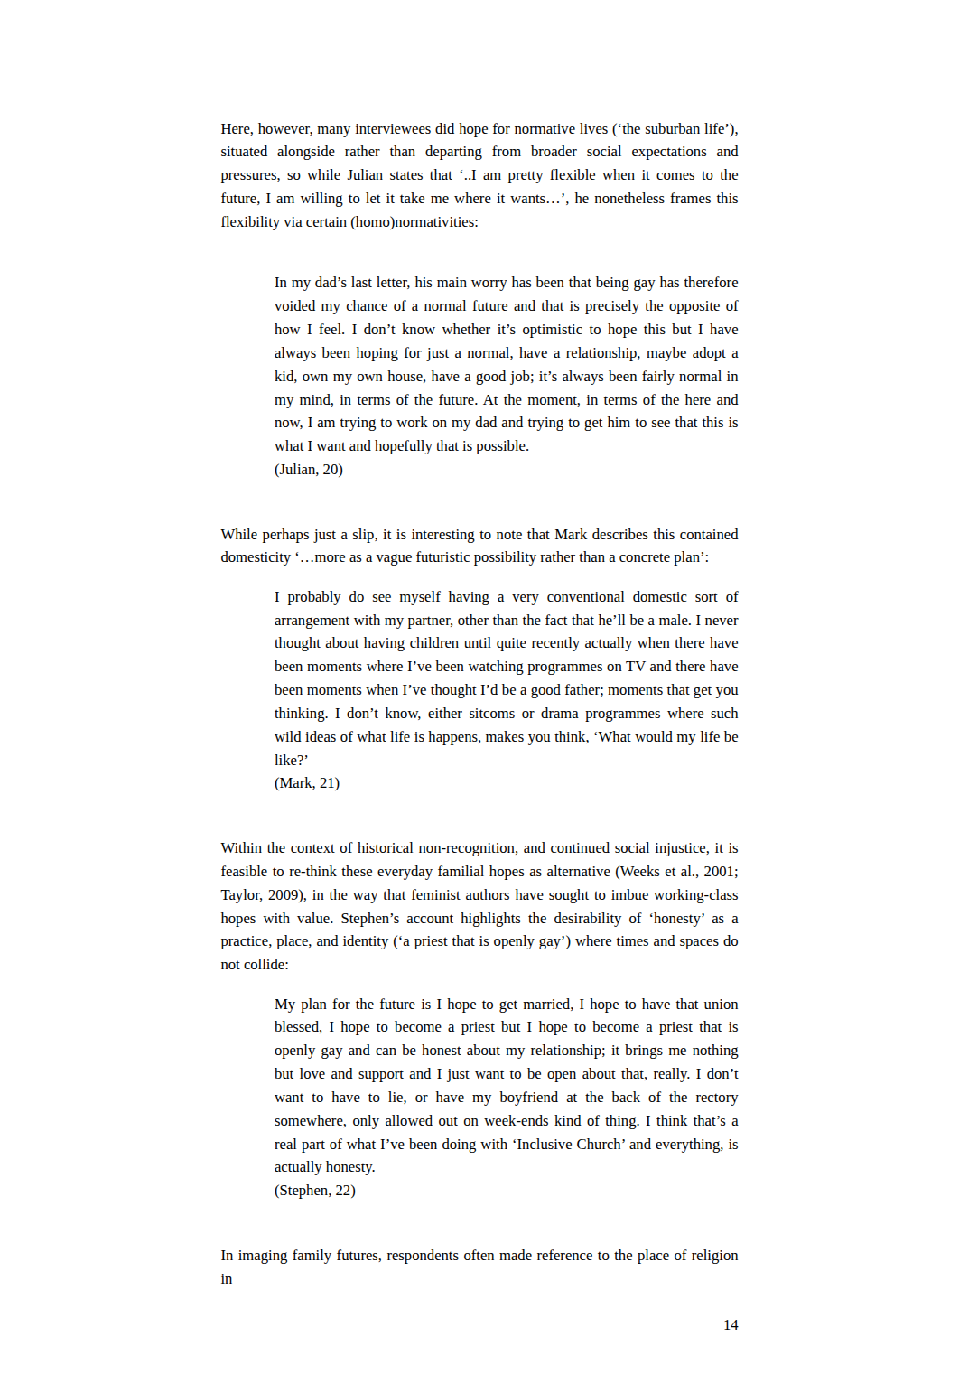Here, however, many interviewees did hope for normative lives (‘the suburban life’), situated alongside rather than departing from broader social expectations and pressures, so while Julian states that ‘..I am pretty flexible when it comes to the future, I am willing to let it take me where it wants…’, he nonetheless frames this flexibility via certain (homo)normativities:
In my dad’s last letter, his main worry has been that being gay has therefore voided my chance of a normal future and that is precisely the opposite of how I feel. I don’t know whether it’s optimistic to hope this but I have always been hoping for just a normal, have a relationship, maybe adopt a kid, own my own house, have a good job; it’s always been fairly normal in my mind, in terms of the future. At the moment, in terms of the here and now, I am trying to work on my dad and trying to get him to see that this is what I want and hopefully that is possible.
(Julian, 20)
While perhaps just a slip, it is interesting to note that Mark describes this contained domesticity ‘…more as a vague futuristic possibility rather than a concrete plan’:
I probably do see myself having a very conventional domestic sort of arrangement with my partner, other than the fact that he’ll be a male. I never thought about having children until quite recently actually when there have been moments where I’ve been watching programmes on TV and there have been moments when I’ve thought I’d be a good father; moments that get you thinking. I don’t know, either sitcoms or drama programmes where such wild ideas of what life is happens, makes you think, ‘What would my life be like?’
(Mark, 21)
Within the context of historical non-recognition, and continued social injustice, it is feasible to re-think these everyday familial hopes as alternative (Weeks et al., 2001; Taylor, 2009), in the way that feminist authors have sought to imbue working-class hopes with value. Stephen’s account highlights the desirability of ‘honesty’ as a practice, place, and identity (‘a priest that is openly gay’) where times and spaces do not collide:
My plan for the future is I hope to get married, I hope to have that union blessed, I hope to become a priest but I hope to become a priest that is openly gay and can be honest about my relationship; it brings me nothing but love and support and I just want to be open about that, really. I don’t want to have to lie, or have my boyfriend at the back of the rectory somewhere, only allowed out on week-ends kind of thing. I think that’s a real part of what I’ve been doing with ‘Inclusive Church’ and everything, is actually honesty.
(Stephen, 22)
In imaging family futures, respondents often made reference to the place of religion in
14